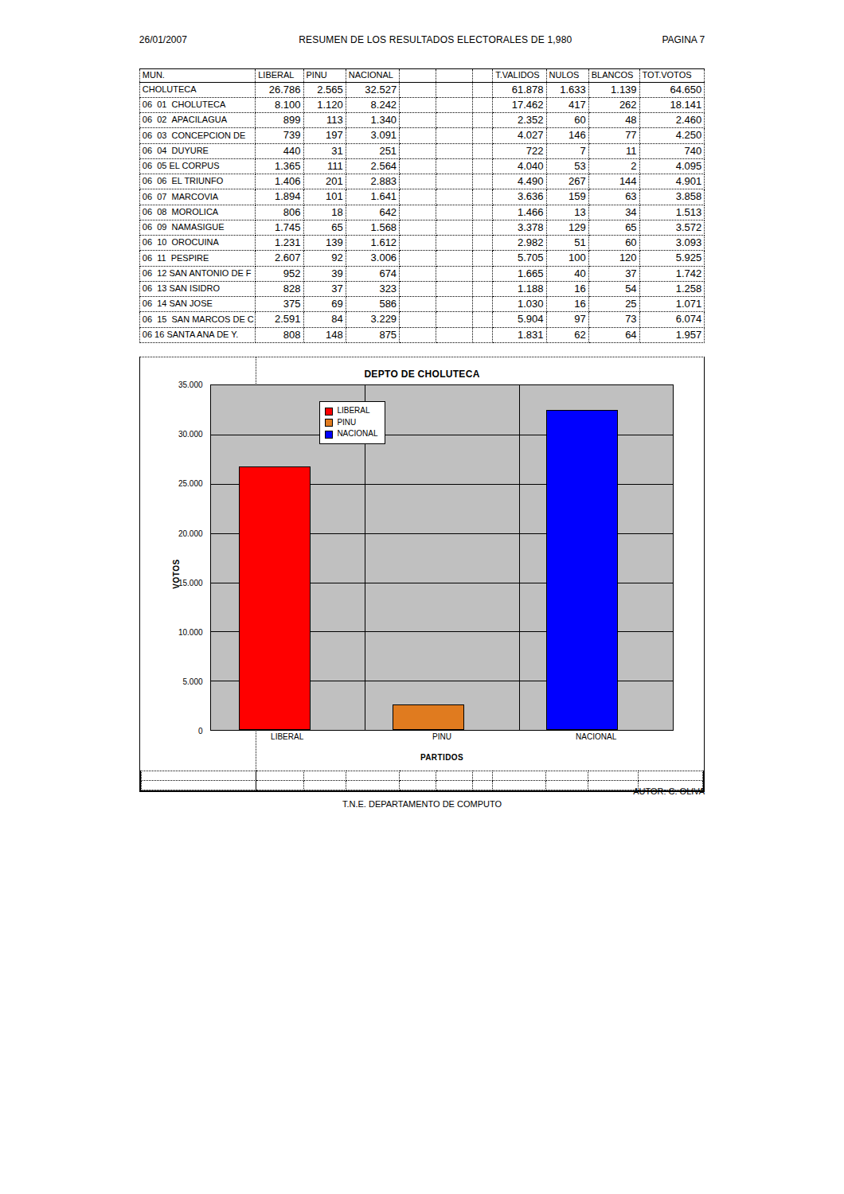26/01/2007
RESUMEN DE LOS RESULTADOS ELECTORALES DE 1,980
PAGINA 7
| MUN. | LIBERAL | PINU | NACIONAL | | | | T.VALIDOS | NULOS | BLANCOS | TOT.VOTOS |
| --- | --- | --- | --- | --- | --- | --- | --- | --- | --- | --- |
| CHOLUTECA | 26.786 | 2.565 | 32.527 | | | | 61.878 | 1.633 | 1.139 | 64.650 |
| 06 01 CHOLUTECA | 8.100 | 1.120 | 8.242 | | | | 17.462 | 417 | 262 | 18.141 |
| 06 02 APACILAGUA | 899 | 113 | 1.340 | | | | 2.352 | 60 | 48 | 2.460 |
| 06 03 CONCEPCION DE | 739 | 197 | 3.091 | | | | 4.027 | 146 | 77 | 4.250 |
| 06 04 DUYURE | 440 | 31 | 251 | | | | 722 | 7 | 11 | 740 |
| 06 05 EL CORPUS | 1.365 | 111 | 2.564 | | | | 4.040 | 53 | 2 | 4.095 |
| 06 06 EL TRIUNFO | 1.406 | 201 | 2.883 | | | | 4.490 | 267 | 144 | 4.901 |
| 06 07 MARCOVIA | 1.894 | 101 | 1.641 | | | | 3.636 | 159 | 63 | 3.858 |
| 06 08 MOROLICA | 806 | 18 | 642 | | | | 1.466 | 13 | 34 | 1.513 |
| 06 09 NAMASIGUE | 1.745 | 65 | 1.568 | | | | 3.378 | 129 | 65 | 3.572 |
| 06 10 OROCUINA | 1.231 | 139 | 1.612 | | | | 2.982 | 51 | 60 | 3.093 |
| 06 11 PESPIRE | 2.607 | 92 | 3.006 | | | | 5.705 | 100 | 120 | 5.925 |
| 06 12 SAN ANTONIO DE F | 952 | 39 | 674 | | | | 1.665 | 40 | 37 | 1.742 |
| 06 13 SAN ISIDRO | 828 | 37 | 323 | | | | 1.188 | 16 | 54 | 1.258 |
| 06 14 SAN JOSE | 375 | 69 | 586 | | | | 1.030 | 16 | 25 | 1.071 |
| 06 15 SAN MARCOS DE C | 2.591 | 84 | 3.229 | | | | 5.904 | 97 | 73 | 6.074 |
| 06 16 SANTA ANA DE Y. | 808 | 148 | 875 | | | | 1.831 | 62 | 64 | 1.957 |
DEPTO DE CHOLUTECA
VOTOS
35.000 30.000 25.000 20.000 15.000 10.000 5.000 0
LIBERAL
PINU
NACIONAL
LIBERAL PINU NACIONAL
PARTIDOS
AUTOR: C. OLIVA
T.N.E. DEPARTAMENTO DE COMPUTO